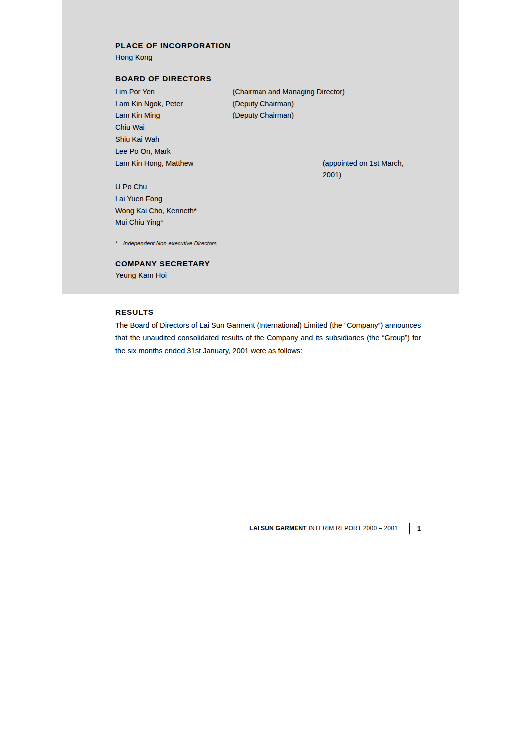PLACE OF INCORPORATION
Hong Kong
BOARD OF DIRECTORS
Lim Por Yen(Chairman and Managing Director)
Lam Kin Ngok, Peter(Deputy Chairman)
Lam Kin Ming(Deputy Chairman)
Chiu Wai
Shiu Kai Wah
Lee Po On, Mark
Lam Kin Hong, Matthew(appointed on 1st March, 2001)
U Po Chu
Lai Yuen Fong
Wong Kai Cho, Kenneth*
Mui Chiu Ying*
*Independent Non-executive Directors
COMPANY SECRETARY
Yeung Kam Hoi
RESULTS
The Board of Directors of Lai Sun Garment (International) Limited (the “Company”) announces that the unaudited consolidated results of the Company and its subsidiaries (the “Group”) for the six months ended 31st January, 2001 were as follows:
LAI SUN GARMENT INTERIM REPORT 2000 – 2001 1